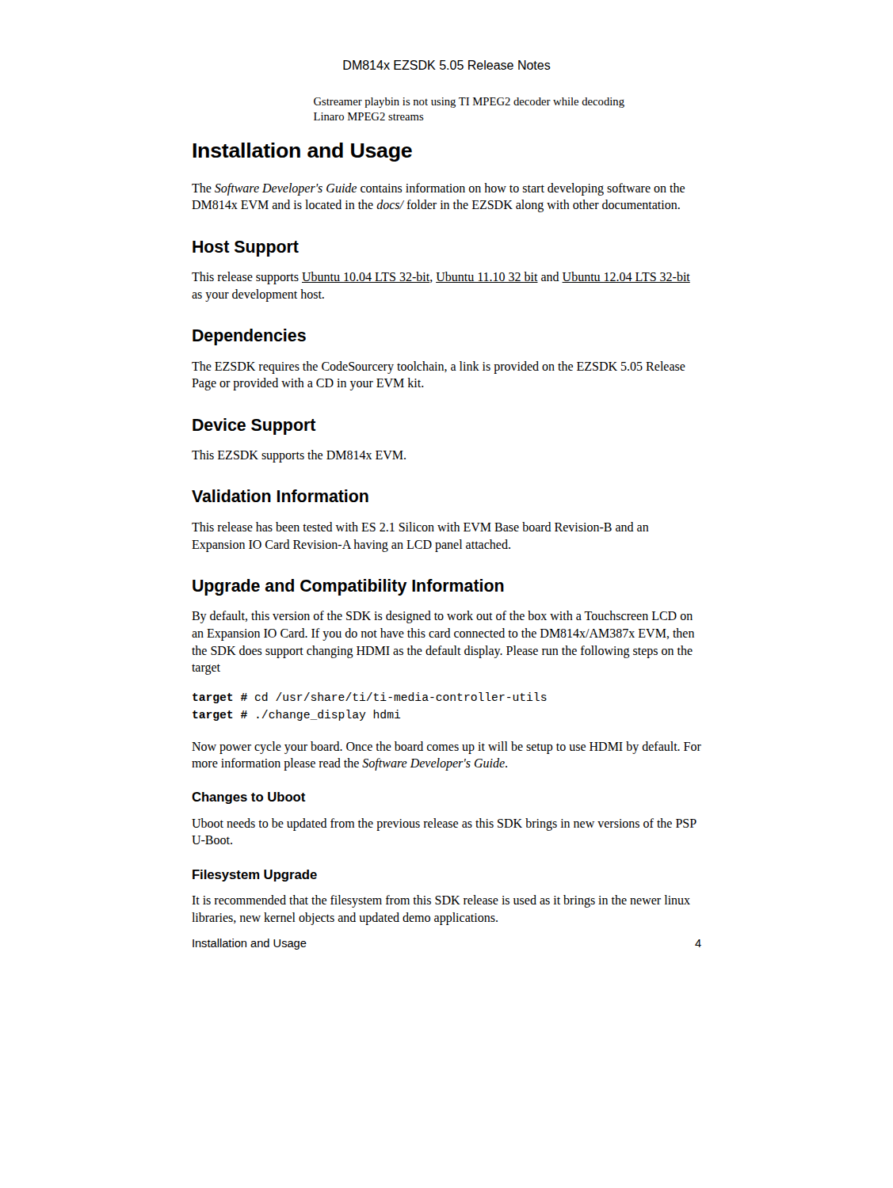DM814x EZSDK 5.05 Release Notes
Gstreamer playbin is not using TI MPEG2 decoder while decoding Linaro MPEG2 streams
Installation and Usage
The Software Developer's Guide contains information on how to start developing software on the DM814x EVM and is located in the docs/ folder in the EZSDK along with other documentation.
Host Support
This release supports Ubuntu 10.04 LTS 32-bit, Ubuntu 11.10 32 bit and Ubuntu 12.04 LTS 32-bit as your development host.
Dependencies
The EZSDK requires the CodeSourcery toolchain, a link is provided on the EZSDK 5.05 Release Page or provided with a CD in your EVM kit.
Device Support
This EZSDK supports the DM814x EVM.
Validation Information
This release has been tested with ES 2.1 Silicon with EVM Base board Revision-B and an Expansion IO Card Revision-A having an LCD panel attached.
Upgrade and Compatibility Information
By default, this version of the SDK is designed to work out of the box with a Touchscreen LCD on an Expansion IO Card. If you do not have this card connected to the DM814x/AM387x EVM, then the SDK does support changing HDMI as the default display. Please run the following steps on the target
target # cd /usr/share/ti/ti-media-controller-utils
target # ./change_display hdmi
Now power cycle your board. Once the board comes up it will be setup to use HDMI by default. For more information please read the Software Developer's Guide.
Changes to Uboot
Uboot needs to be updated from the previous release as this SDK brings in new versions of the PSP U-Boot.
Filesystem Upgrade
It is recommended that the filesystem from this SDK release is used as it brings in the newer linux libraries, new kernel objects and updated demo applications.
Installation and Usage 4